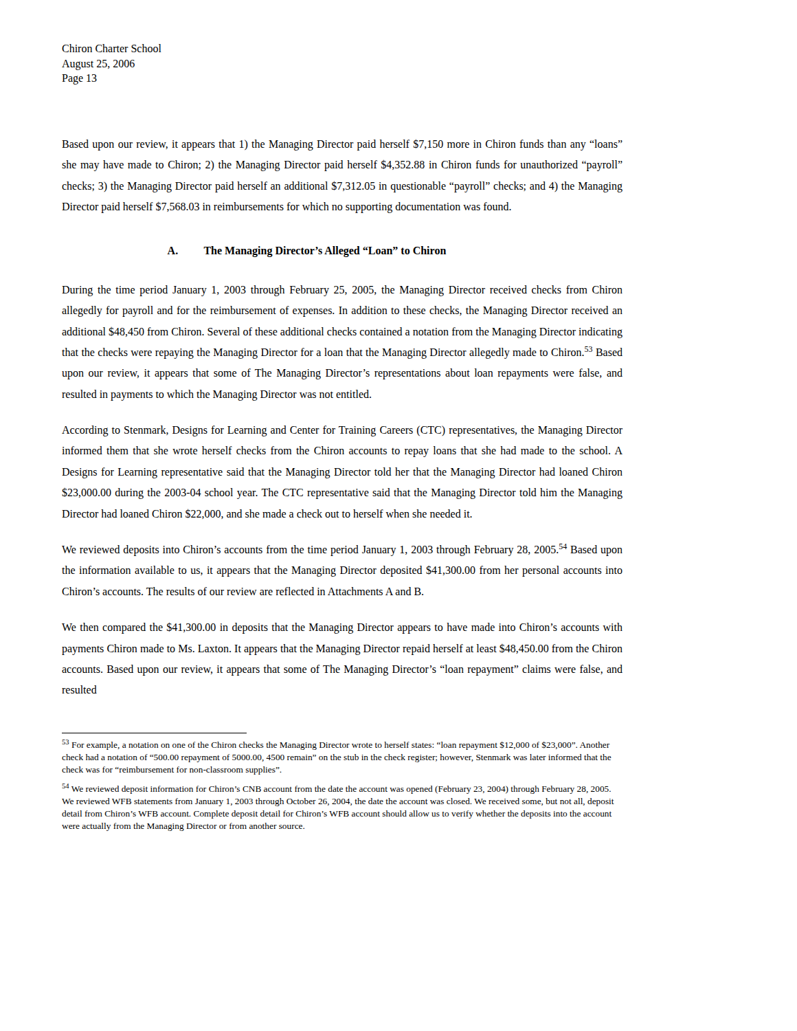Chiron Charter School
August 25, 2006
Page 13
Based upon our review, it appears that 1) the Managing Director paid herself $7,150 more in Chiron funds than any “loans” she may have made to Chiron; 2) the Managing Director paid herself $4,352.88 in Chiron funds for unauthorized “payroll” checks; 3) the Managing Director paid herself an additional $7,312.05 in questionable “payroll” checks; and 4) the Managing Director paid herself $7,568.03 in reimbursements for which no supporting documentation was found.
A. The Managing Director’s Alleged “Loan” to Chiron
During the time period January 1, 2003 through February 25, 2005, the Managing Director received checks from Chiron allegedly for payroll and for the reimbursement of expenses. In addition to these checks, the Managing Director received an additional $48,450 from Chiron. Several of these additional checks contained a notation from the Managing Director indicating that the checks were repaying the Managing Director for a loan that the Managing Director allegedly made to Chiron.53 Based upon our review, it appears that some of The Managing Director’s representations about loan repayments were false, and resulted in payments to which the Managing Director was not entitled.
According to Stenmark, Designs for Learning and Center for Training Careers (CTC) representatives, the Managing Director informed them that she wrote herself checks from the Chiron accounts to repay loans that she had made to the school. A Designs for Learning representative said that the Managing Director told her that the Managing Director had loaned Chiron $23,000.00 during the 2003-04 school year. The CTC representative said that the Managing Director told him the Managing Director had loaned Chiron $22,000, and she made a check out to herself when she needed it.
We reviewed deposits into Chiron’s accounts from the time period January 1, 2003 through February 28, 2005.54 Based upon the information available to us, it appears that the Managing Director deposited $41,300.00 from her personal accounts into Chiron’s accounts. The results of our review are reflected in Attachments A and B.
We then compared the $41,300.00 in deposits that the Managing Director appears to have made into Chiron’s accounts with payments Chiron made to Ms. Laxton. It appears that the Managing Director repaid herself at least $48,450.00 from the Chiron accounts. Based upon our review, it appears that some of The Managing Director’s “loan repayment” claims were false, and resulted
53 For example, a notation on one of the Chiron checks the Managing Director wrote to herself states: “loan repayment $12,000 of $23,000”. Another check had a notation of “500.00 repayment of 5000.00, 4500 remain” on the stub in the check register; however, Stenmark was later informed that the check was for “reimbursement for non-classroom supplies”.
54 We reviewed deposit information for Chiron’s CNB account from the date the account was opened (February 23, 2004) through February 28, 2005. We reviewed WFB statements from January 1, 2003 through October 26, 2004, the date the account was closed. We received some, but not all, deposit detail from Chiron’s WFB account. Complete deposit detail for Chiron’s WFB account should allow us to verify whether the deposits into the account were actually from the Managing Director or from another source.